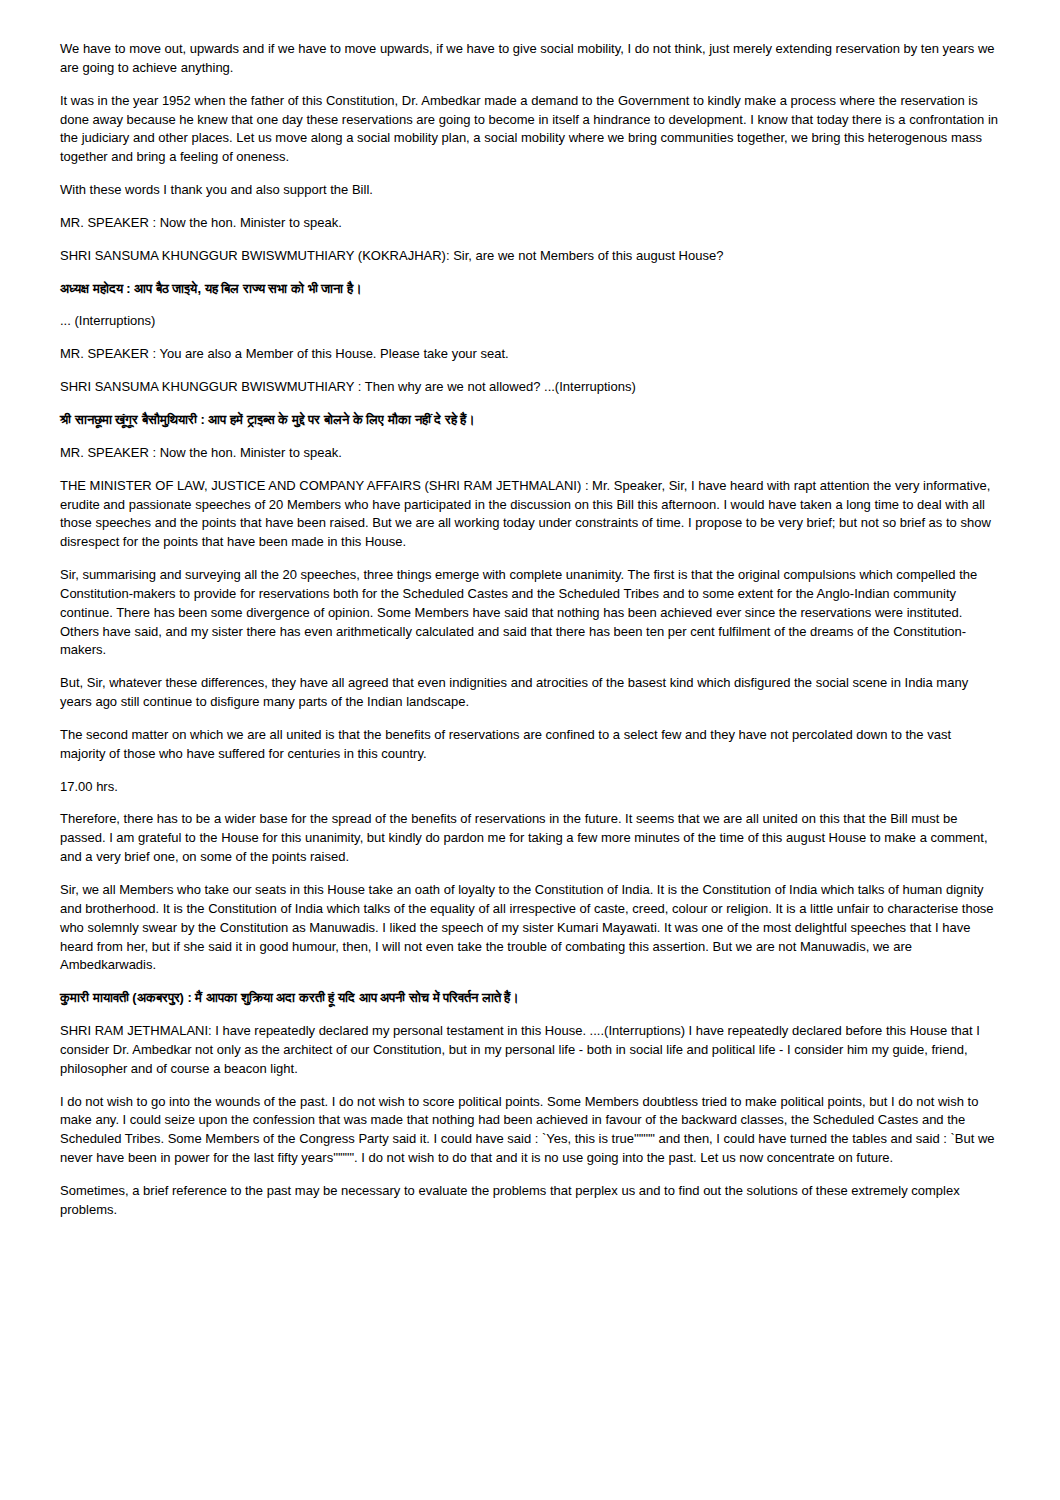We have to move out, upwards and if we have to move upwards, if we have to give social mobility, I do not think, just merely extending reservation by ten years we are going to achieve anything.
It was in the year 1952 when the father of this Constitution, Dr. Ambedkar made a demand to the Government to kindly make a process where the reservation is done away because he knew that one day these reservations are going to become in itself a hindrance to development. I know that today there is a confrontation in the judiciary and other places. Let us move along a social mobility plan, a social mobility where we bring communities together, we bring this heterogenous mass together and bring a feeling of oneness.
With these words I thank you and also support the Bill.
MR. SPEAKER : Now the hon. Minister to speak.
SHRI SANSUMA KHUNGGUR BWISWMUTHIARY (KOKRAJHAR): Sir, are we not Members of this august House?
अध्यक्ष महोदय : आप बैठ जाइये, यह बिल राज्य सभा को भी जाना है।
... (Interruptions)
MR. SPEAKER : You are also a Member of this House. Please take your seat.
SHRI SANSUMA KHUNGGUR BWISWMUTHIARY : Then why are we not allowed? ...(Interruptions)
श्री सानछूमा खूंगूर बैसौमुथियारी : आप हमें ट्राइब्स के मुद्दे पर बोलने के लिए मौका नहीं दे रहे हैं।
MR. SPEAKER : Now the hon. Minister to speak.
THE MINISTER OF LAW, JUSTICE AND COMPANY AFFAIRS (SHRI RAM JETHMALANI) : Mr. Speaker, Sir, I have heard with rapt attention the very informative, erudite and passionate speeches of 20 Members who have participated in the discussion on this Bill this afternoon. I would have taken a long time to deal with all those speeches and the points that have been raised. But we are all working today under constraints of time. I propose to be very brief; but not so brief as to show disrespect for the points that have been made in this House.
Sir, summarising and surveying all the 20 speeches, three things emerge with complete unanimity. The first is that the original compulsions which compelled the Constitution-makers to provide for reservations both for the Scheduled Castes and the Scheduled Tribes and to some extent for the Anglo-Indian community continue. There has been some divergence of opinion. Some Members have said that nothing has been achieved ever since the reservations were instituted. Others have said, and my sister there has even arithmetically calculated and said that there has been ten per cent fulfilment of the dreams of the Constitution-makers.
But, Sir, whatever these differences, they have all agreed that even indignities and atrocities of the basest kind which disfigured the social scene in India many years ago still continue to disfigure many parts of the Indian landscape.
The second matter on which we are all united is that the benefits of reservations are confined to a select few and they have not percolated down to the vast majority of those who have suffered for centuries in this country.
17.00 hrs.
Therefore, there has to be a wider base for the spread of the benefits of reservations in the future. It seems that we are all united on this that the Bill must be passed. I am grateful to the House for this unanimity, but kindly do pardon me for taking a few more minutes of the time of this august House to make a comment, and a very brief one, on some of the points raised.
Sir, we all Members who take our seats in this House take an oath of loyalty to the Constitution of India. It is the Constitution of India which talks of human dignity and brotherhood. It is the Constitution of India which talks of the equality of all irrespective of caste, creed, colour or religion. It is a little unfair to characterise those who solemnly swear by the Constitution as Manuwadis. I liked the speech of my sister Kumari Mayawati. It was one of the most delightful speeches that I have heard from her, but if she said it in good humour, then, I will not even take the trouble of combating this assertion. But we are not Manuwadis, we are Ambedkarwadis.
कुमारी मायावती (अकबरपुर) : मैं आपका शुक्रिया अदा करती हूं यदि आप अपनी सोच में परिवर्तन लाते हैं।
SHRI RAM JETHMALANI: I have repeatedly declared my personal testament in this House. ....(Interruptions) I have repeatedly declared before this House that I consider Dr. Ambedkar not only as the architect of our Constitution, but in my personal life - both in social life and political life - I consider him my guide, friend, philosopher and of course a beacon light.
I do not wish to go into the wounds of the past. I do not wish to score political points. Some Members doubtless tried to make political points, but I do not wish to make any. I could seize upon the confession that was made that nothing had been achieved in favour of the backward classes, the Scheduled Castes and the Scheduled Tribes. Some Members of the Congress Party said it. I could have said : `Yes, this is true'"""" and then, I could have turned the tables and said : `But we never have been in power for the last fifty years'"""". I do not wish to do that and it is no use going into the past. Let us now concentrate on future.
Sometimes, a brief reference to the past may be necessary to evaluate the problems that perplex us and to find out the solutions of these extremely complex problems.